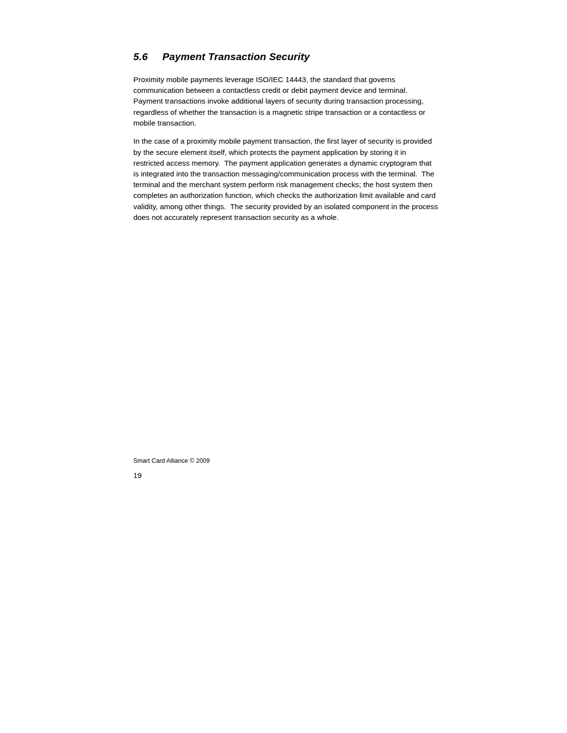5.6 Payment Transaction Security
Proximity mobile payments leverage ISO/IEC 14443, the standard that governs communication between a contactless credit or debit payment device and terminal. Payment transactions invoke additional layers of security during transaction processing, regardless of whether the transaction is a magnetic stripe transaction or a contactless or mobile transaction.
In the case of a proximity mobile payment transaction, the first layer of security is provided by the secure element itself, which protects the payment application by storing it in restricted access memory. The payment application generates a dynamic cryptogram that is integrated into the transaction messaging/communication process with the terminal. The terminal and the merchant system perform risk management checks; the host system then completes an authorization function, which checks the authorization limit available and card validity, among other things. The security provided by an isolated component in the process does not accurately represent transaction security as a whole.
Smart Card Alliance © 2009
19